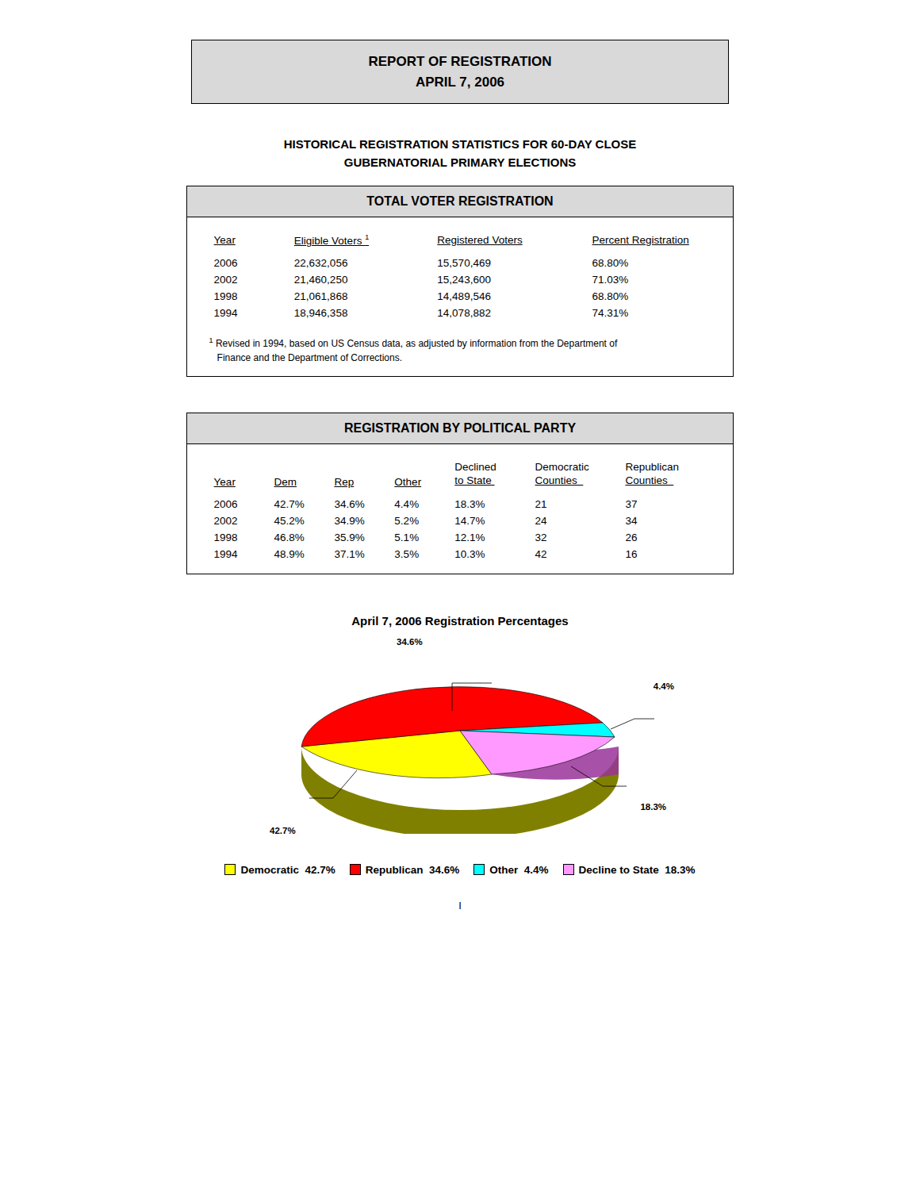REPORT OF REGISTRATION
APRIL 7, 2006
HISTORICAL REGISTRATION STATISTICS FOR 60-DAY CLOSE
GUBERNATORIAL PRIMARY ELECTIONS
TOTAL VOTER REGISTRATION
| Year | Eligible Voters 1 | Registered Voters | Percent Registration |
| --- | --- | --- | --- |
| 2006 | 22,632,056 | 15,570,469 | 68.80% |
| 2002 | 21,460,250 | 15,243,600 | 71.03% |
| 1998 | 21,061,868 | 14,489,546 | 68.80% |
| 1994 | 18,946,358 | 14,078,882 | 74.31% |
1 Revised in 1994, based on US Census data, as adjusted by information from the Department of
Finance and the Department of Corrections.
REGISTRATION BY POLITICAL PARTY
| Year | Dem | Rep | Other | Declined to State | Democratic Counties | Republican Counties |
| --- | --- | --- | --- | --- | --- | --- |
| 2006 | 42.7% | 34.6% | 4.4% | 18.3% | 21 | 37 |
| 2002 | 45.2% | 34.9% | 5.2% | 14.7% | 24 | 34 |
| 1998 | 46.8% | 35.9% | 5.1% | 12.1% | 32 | 26 |
| 1994 | 48.9% | 37.1% | 3.5% | 10.3% | 42 | 16 |
April 7, 2006 Registration Percentages
34.6% 4.4% 18.3% 42.7%
Democratic 42.7% Republican 34.6% Other 4.4% Decline to State 18.3%
I